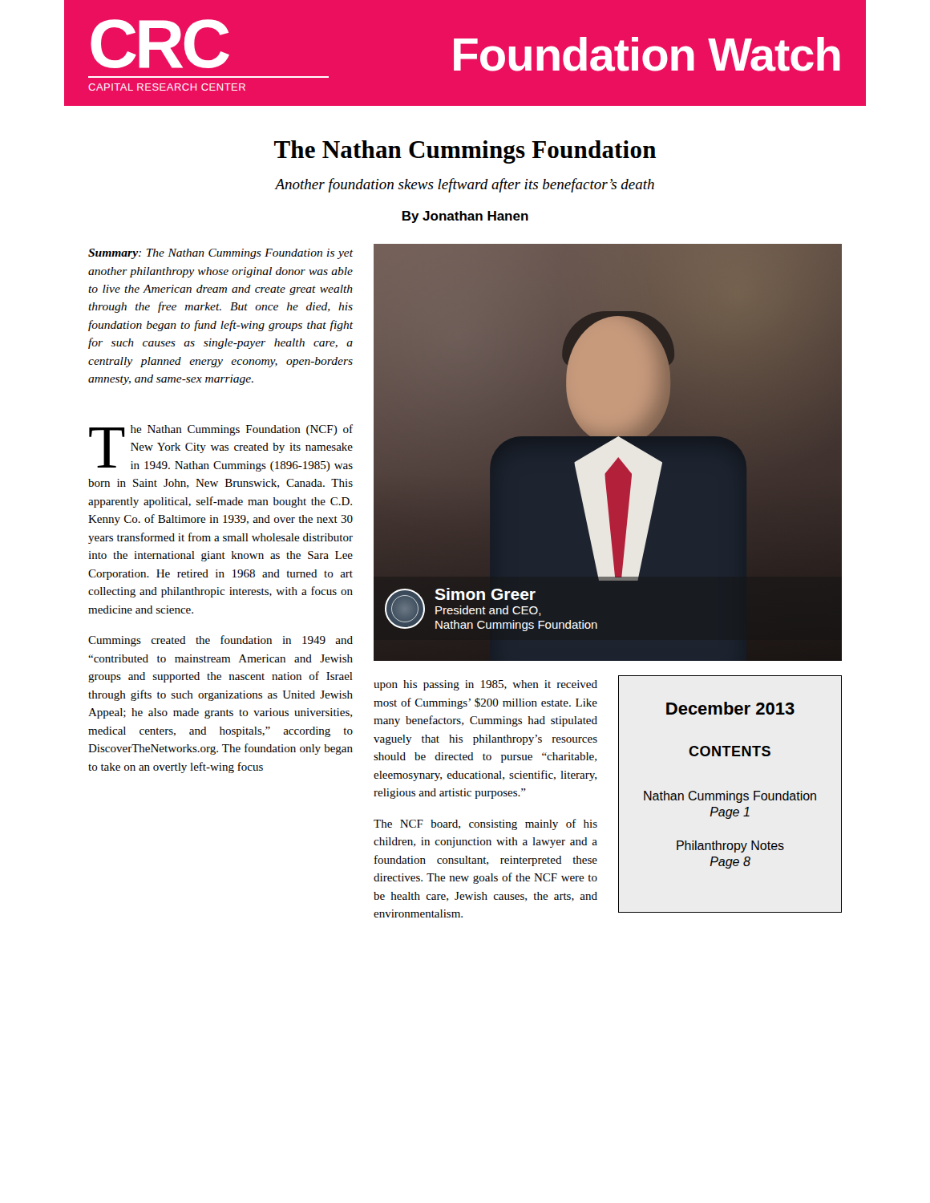CRC
CAPITAL RESEARCH CENTER
Foundation Watch
The Nathan Cummings Foundation
Another foundation skews leftward after its benefactor’s death
By Jonathan Hanen
Summary: The Nathan Cummings Foundation is yet another philanthropy whose original donor was able to live the American dream and create great wealth through the free market. But once he died, his foundation began to fund left-wing groups that fight for such causes as single-payer health care, a centrally planned energy economy, open-borders amnesty, and same-sex marriage.
The Nathan Cummings Foundation (NCF) of New York City was created by its namesake in 1949. Nathan Cummings (1896-1985) was born in Saint John, New Brunswick, Canada. This apparently apolitical, self-made man bought the C.D. Kenny Co. of Baltimore in 1939, and over the next 30 years transformed it from a small wholesale distributor into the international giant known as the Sara Lee Corporation. He retired in 1968 and turned to art collecting and philanthropic interests, with a focus on medicine and science.
Cummings created the foundation in 1949 and “contributed to mainstream American and Jewish groups and supported the nascent nation of Israel through gifts to such organizations as United Jewish Appeal; he also made grants to various universities, medical centers, and hospitals,” according to DiscoverTheNetworks.org. The foundation only began to take on an overtly left-wing focus
Simon Greer
President and CEO,
Nathan Cummings Foundation
upon his passing in 1985, when it received most of Cummings’ $200 million estate. Like many benefactors, Cummings had stipulated vaguely that his philanthropy’s resources should be directed to pursue “charitable, eleemosynary, educational, scientific, literary, religious and artistic purposes.”
The NCF board, consisting mainly of his children, in conjunction with a lawyer and a foundation consultant, reinterpreted these directives. The new goals of the NCF were to be health care, Jewish causes, the arts, and environmentalism.
December 2013
CONTENTS
Nathan Cummings Foundation
Page 1
Philanthropy Notes
Page 8